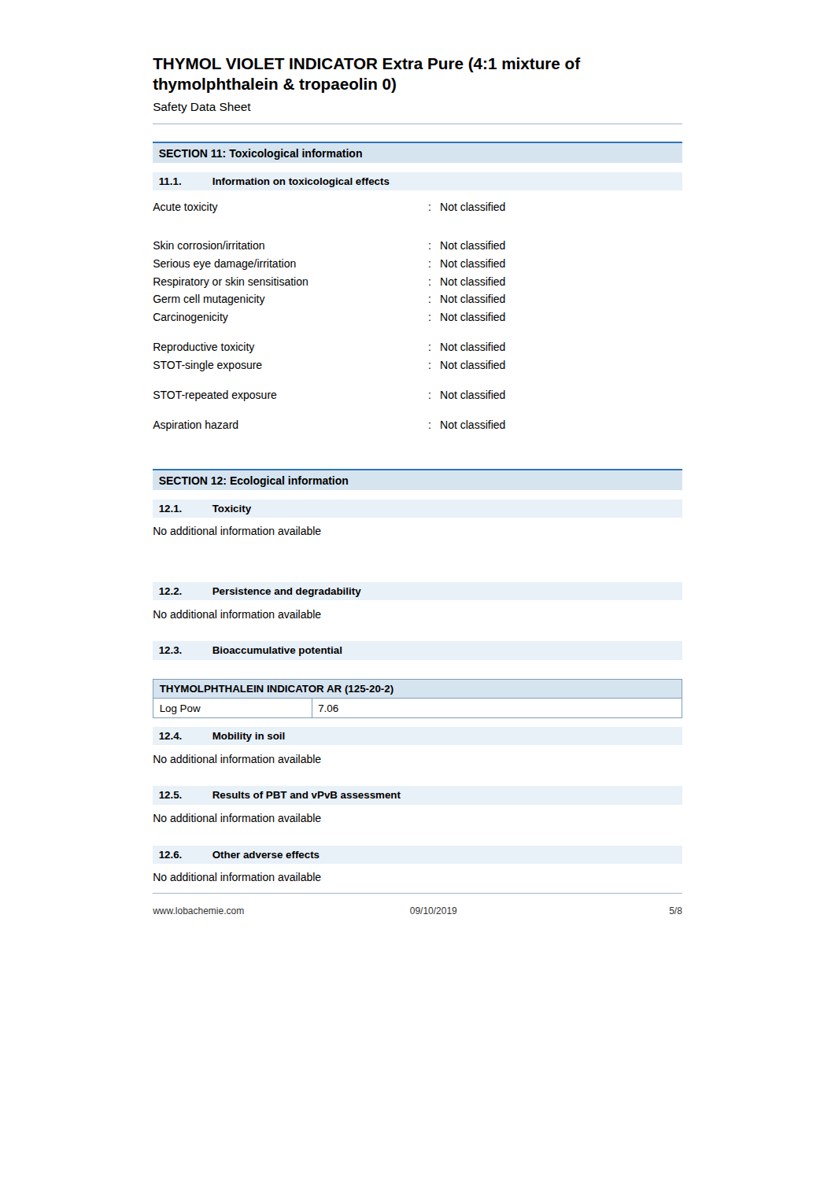THYMOL VIOLET INDICATOR Extra Pure (4:1 mixture of thymolphthalein & tropaeolin 0)
Safety Data Sheet
SECTION 11: Toxicological information
11.1. Information on toxicological effects
| Acute toxicity | : | Not classified |
| Skin corrosion/irritation | : | Not classified |
| Serious eye damage/irritation | : | Not classified |
| Respiratory or skin sensitisation | : | Not classified |
| Germ cell mutagenicity | : | Not classified |
| Carcinogenicity | : | Not classified |
| Reproductive toxicity | : | Not classified |
| STOT-single exposure | : | Not classified |
| STOT-repeated exposure | : | Not classified |
| Aspiration hazard | : | Not classified |
SECTION 12: Ecological information
12.1. Toxicity
No additional information available
12.2. Persistence and degradability
No additional information available
12.3. Bioaccumulative potential
| THYMOLPHTHALEIN INDICATOR AR (125-20-2) |
| --- |
| Log Pow | 7.06 |
12.4. Mobility in soil
No additional information available
12.5. Results of PBT and vPvB assessment
No additional information available
12.6. Other adverse effects
No additional information available
www.lobachemie.com
09/10/2019
5/8